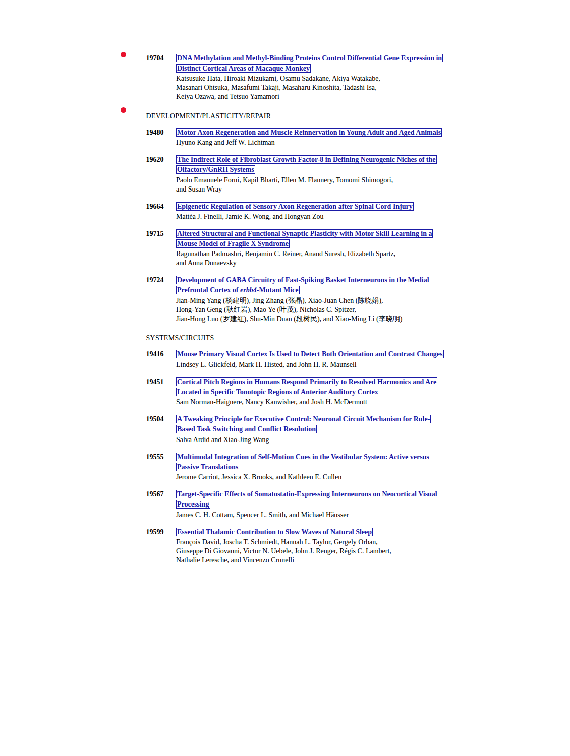19704
DNA Methylation and Methyl-Binding Proteins Control Differential Gene Expression in Distinct Cortical Areas of Macaque Monkey Katsusuke Hata, Hiroaki Mizukami, Osamu Sadakane, Akiya Watakabe,
Masanari Ohtsuka, Masafumi Takaji, Masaharu Kinoshita, Tadashi Isa,
Keiya Ozawa, and Tetsuo Yamamori
DEVELOPMENT/PLASTICITY/REPAIR
19480
Motor Axon Regeneration and Muscle Reinnervation in Young Adult and Aged Animals Hyuno Kang and Jeff W. Lichtman
19620
The Indirect Role of Fibroblast Growth Factor-8 in Defining Neurogenic Niches of the Olfactory/GnRH Systems Paolo Emanuele Forni, Kapil Bharti, Ellen M. Flannery, Tomomi Shimogori,
and Susan Wray
19664
Epigenetic Regulation of Sensory Axon Regeneration after Spinal Cord Injury Mattéa J. Finelli, Jamie K. Wong, and Hongyan Zou
19715
Altered Structural and Functional Synaptic Plasticity with Motor Skill Learning in a Mouse Model of Fragile X Syndrome Ragunathan Padmashri, Benjamin C. Reiner, Anand Suresh, Elizabeth Spartz,
and Anna Dunaevsky
19724
Development of GABA Circuitry of Fast-Spiking Basket Interneurons in the Medial Prefrontal Cortex of erbb4-Mutant Mice Jian-Ming Yang (杨建明), Jing Zhang (张晶), Xiao-Juan Chen (陈晓娟),
Hong-Yan Geng (耿红岩), Mao Ye (叶茂), Nicholas C. Spitzer,
Jian-Hong Luo (罗建红), Shu-Min Duan (段树民), and Xiao-Ming Li (李晓明)
SYSTEMS/CIRCUITS
19416
Mouse Primary Visual Cortex Is Used to Detect Both Orientation and Contrast Changes Lindsey L. Glickfeld, Mark H. Histed, and John H. R. Maunsell
19451
Cortical Pitch Regions in Humans Respond Primarily to Resolved Harmonics and Are Located in Specific Tonotopic Regions of Anterior Auditory Cortex Sam Norman-Haignere, Nancy Kanwisher, and Josh H. McDermott
19504
A Tweaking Principle for Executive Control: Neuronal Circuit Mechanism for Rule-Based Task Switching and Conflict Resolution Salva Ardid and Xiao-Jing Wang
19555
Multimodal Integration of Self-Motion Cues in the Vestibular System: Active versus Passive Translations Jerome Carriot, Jessica X. Brooks, and Kathleen E. Cullen
19567
Target-Specific Effects of Somatostatin-Expressing Interneurons on Neocortical Visual Processing James C. H. Cottam, Spencer L. Smith, and Michael Häusser
19599
Essential Thalamic Contribution to Slow Waves of Natural Sleep François David, Joscha T. Schmiedt, Hannah L. Taylor, Gergely Orban,
Giuseppe Di Giovanni, Victor N. Uebele, John J. Renger, Régis C. Lambert,
Nathalie Leresche, and Vincenzo Crunelli